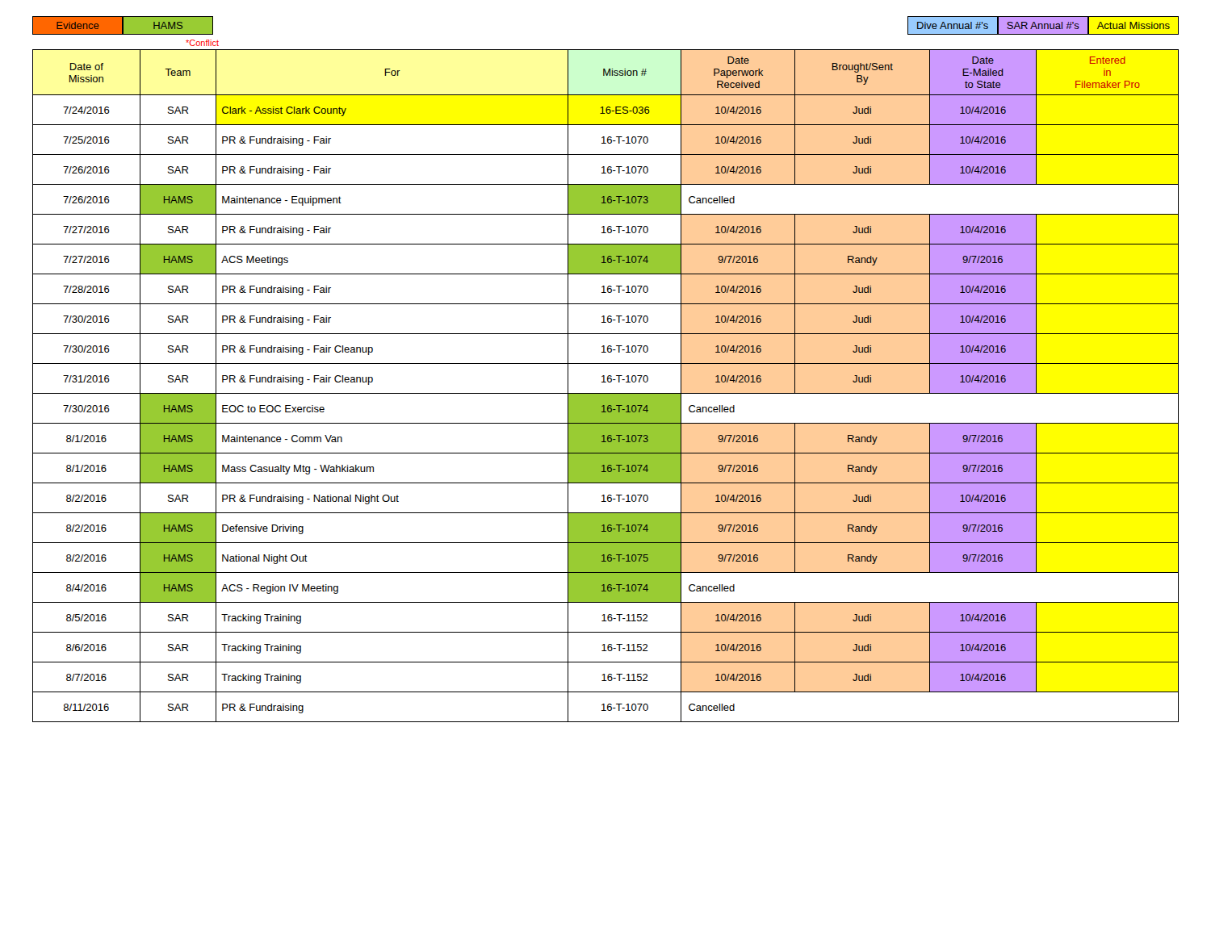Evidence
HAMS
Dive Annual #'s
SAR Annual #'s
Actual Missions
*Conflict
| Date of Mission | Team | For | Mission # | Date Paperwork Received | Brought/Sent By | Date E-Mailed to State | Entered in Filemaker Pro |
| --- | --- | --- | --- | --- | --- | --- | --- |
| 7/24/2016 | SAR | Clark - Assist Clark County | 16-ES-036 | 10/4/2016 | Judi | 10/4/2016 | |
| 7/25/2016 | SAR | PR & Fundraising - Fair | 16-T-1070 | 10/4/2016 | Judi | 10/4/2016 | |
| 7/26/2016 | SAR | PR & Fundraising - Fair | 16-T-1070 | 10/4/2016 | Judi | 10/4/2016 | |
| 7/26/2016 | HAMS | Maintenance - Equipment | 16-T-1073 | Cancelled |
| 7/27/2016 | SAR | PR & Fundraising - Fair | 16-T-1070 | 10/4/2016 | Judi | 10/4/2016 | |
| 7/27/2016 | HAMS | ACS Meetings | 16-T-1074 | 9/7/2016 | Randy | 9/7/2016 | |
| 7/28/2016 | SAR | PR & Fundraising - Fair | 16-T-1070 | 10/4/2016 | Judi | 10/4/2016 | |
| 7/30/2016 | SAR | PR & Fundraising - Fair | 16-T-1070 | 10/4/2016 | Judi | 10/4/2016 | |
| 7/30/2016 | SAR | PR & Fundraising - Fair Cleanup | 16-T-1070 | 10/4/2016 | Judi | 10/4/2016 | |
| 7/31/2016 | SAR | PR & Fundraising - Fair Cleanup | 16-T-1070 | 10/4/2016 | Judi | 10/4/2016 | |
| 7/30/2016 | HAMS | EOC to EOC Exercise | 16-T-1074 | Cancelled |
| 8/1/2016 | HAMS | Maintenance - Comm Van | 16-T-1073 | 9/7/2016 | Randy | 9/7/2016 | |
| 8/1/2016 | HAMS | Mass Casualty Mtg - Wahkiakum | 16-T-1074 | 9/7/2016 | Randy | 9/7/2016 | |
| 8/2/2016 | SAR | PR & Fundraising - National Night Out | 16-T-1070 | 10/4/2016 | Judi | 10/4/2016 | |
| 8/2/2016 | HAMS | Defensive Driving | 16-T-1074 | 9/7/2016 | Randy | 9/7/2016 | |
| 8/2/2016 | HAMS | National Night Out | 16-T-1075 | 9/7/2016 | Randy | 9/7/2016 | |
| 8/4/2016 | HAMS | ACS - Region IV Meeting | 16-T-1074 | Cancelled |
| 8/5/2016 | SAR | Tracking Training | 16-T-1152 | 10/4/2016 | Judi | 10/4/2016 | |
| 8/6/2016 | SAR | Tracking Training | 16-T-1152 | 10/4/2016 | Judi | 10/4/2016 | |
| 8/7/2016 | SAR | Tracking Training | 16-T-1152 | 10/4/2016 | Judi | 10/4/2016 | |
| 8/11/2016 | SAR | PR & Fundraising | 16-T-1070 | Cancelled |